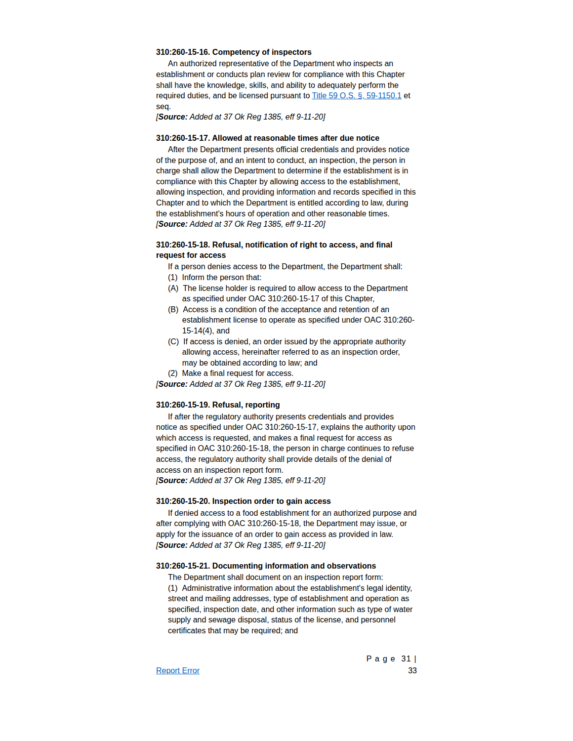310:260-15-16. Competency of inspectors
An authorized representative of the Department who inspects an establishment or conducts plan review for compliance with this Chapter shall have the knowledge, skills, and ability to adequately perform the required duties, and be licensed pursuant to Title 59 O.S. §, 59-1150.1 et seq.
[Source: Added at 37 Ok Reg 1385, eff 9-11-20]
310:260-15-17. Allowed at reasonable times after due notice
After the Department presents official credentials and provides notice of the purpose of, and an intent to conduct, an inspection, the person in charge shall allow the Department to determine if the establishment is in compliance with this Chapter by allowing access to the establishment, allowing inspection, and providing information and records specified in this Chapter and to which the Department is entitled according to law, during the establishment's hours of operation and other reasonable times.
[Source: Added at 37 Ok Reg 1385, eff 9-11-20]
310:260-15-18. Refusal, notification of right to access, and final request for access
If a person denies access to the Department, the Department shall:
(1) Inform the person that:
(A) The license holder is required to allow access to the Department as specified under OAC 310:260-15-17 of this Chapter,
(B) Access is a condition of the acceptance and retention of an establishment license to operate as specified under OAC 310:260-15-14(4), and
(C) If access is denied, an order issued by the appropriate authority allowing access, hereinafter referred to as an inspection order, may be obtained according to law; and
(2) Make a final request for access.
[Source: Added at 37 Ok Reg 1385, eff 9-11-20]
310:260-15-19. Refusal, reporting
If after the regulatory authority presents credentials and provides notice as specified under OAC 310:260-15-17, explains the authority upon which access is requested, and makes a final request for access as specified in OAC 310:260-15-18, the person in charge continues to refuse access, the regulatory authority shall provide details of the denial of access on an inspection report form.
[Source: Added at 37 Ok Reg 1385, eff 9-11-20]
310:260-15-20. Inspection order to gain access
If denied access to a food establishment for an authorized purpose and after complying with OAC 310:260-15-18, the Department may issue, or apply for the issuance of an order to gain access as provided in law.
[Source: Added at 37 Ok Reg 1385, eff 9-11-20]
310:260-15-21. Documenting information and observations
The Department shall document on an inspection report form:
(1) Administrative information about the establishment's legal identity, street and mailing addresses, type of establishment and operation as specified, inspection date, and other information such as type of water supply and sewage disposal, status of the license, and personnel certificates that may be required; and
Report Error
P a g e 31 |33